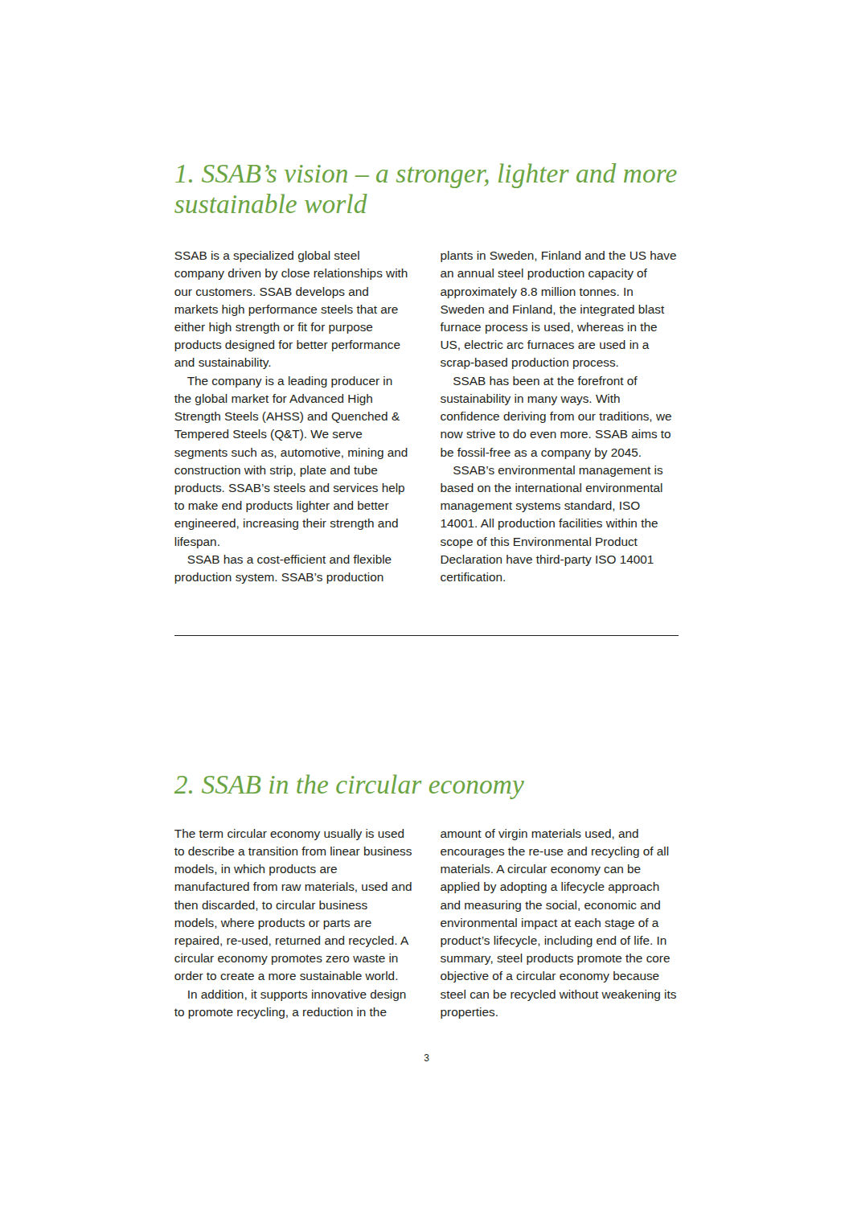1. SSAB’s vision – a stronger, lighter and more sustainable world
SSAB is a specialized global steel company driven by close relationships with our customers. SSAB develops and markets high performance steels that are either high strength or fit for purpose products designed for better performance and sustainability.
The company is a leading producer in the global market for Advanced High Strength Steels (AHSS) and Quenched & Tempered Steels (Q&T). We serve segments such as, automotive, mining and construction with strip, plate and tube products. SSAB’s steels and services help to make end products lighter and better engineered, increasing their strength and lifespan.
SSAB has a cost-efficient and flexible production system. SSAB’s production plants in Sweden, Finland and the US have an annual steel production capacity of approximately 8.8 million tonnes. In Sweden and Finland, the integrated blast furnace process is used, whereas in the US, electric arc furnaces are used in a scrap-based production process.
SSAB has been at the forefront of sustainability in many ways. With confidence deriving from our traditions, we now strive to do even more. SSAB aims to be fossil-free as a company by 2045.
SSAB’s environmental management is based on the international environmental management systems standard, ISO 14001. All production facilities within the scope of this Environmental Product Declaration have third-party ISO 14001 certification.
2. SSAB in the circular economy
The term circular economy usually is used to describe a transition from linear business models, in which products are manufactured from raw materials, used and then discarded, to circular business models, where products or parts are repaired, re-used, returned and recycled. A circular economy promotes zero waste in order to create a more sustainable world.
In addition, it supports innovative design to promote recycling, a reduction in the amount of virgin materials used, and encourages the re-use and recycling of all materials. A circular economy can be applied by adopting a lifecycle approach and measuring the social, economic and environmental impact at each stage of a product’s lifecycle, including end of life. In summary, steel products promote the core objective of a circular economy because steel can be recycled without weakening its properties.
3